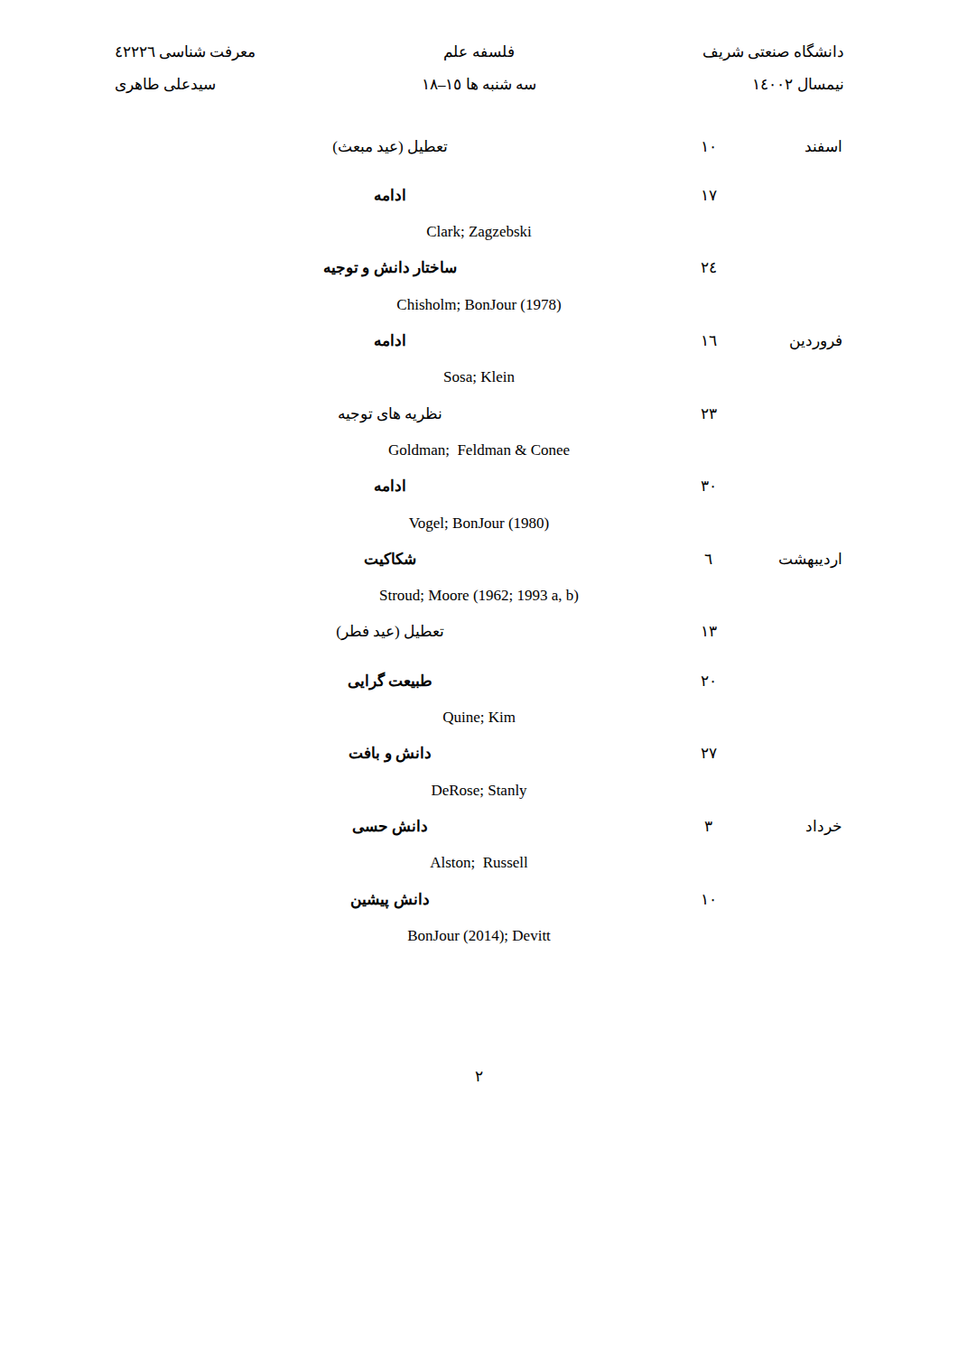| دانشگاه صنعتی شریف | فلسفه علم | معرفت شناسی ٤٢٢٢٦ |
| نیمسال ١٤٠٠٢ | سه شنبه ها ١٥–١٨ | سیدعلی طاهری |
| اسفند | ١٠ | تعطیل (عید مبعث) |
| | ١٧ | ادامه |
| Clark; Zagzebski |
| | ٢٤ | ساختار دانش و توجیه |
| Chisholm; BonJour (1978) |
| فروردین | ١٦ | ادامه |
| Sosa; Klein |
| | ٢٣ | نظریه های توجیه |
| Goldman; Feldman & Conee |
| | ٣٠ | ادامه |
| Vogel; BonJour (1980) |
| اردیبهشت | ٦ | شکاکیت |
| Stroud; Moore (1962; 1993 a, b) |
| | ١٣ | تعطیل (عید فطر) |
| | ٢٠ | طبیعت گرایی |
| Quine; Kim |
| | ٢٧ | دانش و بافت |
| DeRose; Stanly |
| خرداد | ٣ | دانش حسی |
| Alston; Russell |
| | ١٠ | دانش پیشین |
| BonJour (2014); Devitt |
٢